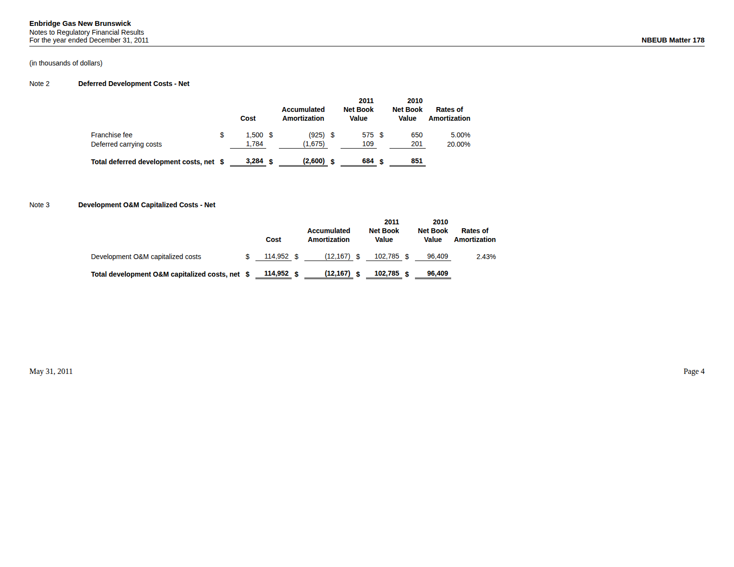Enbridge Gas New Brunswick
Notes to Regulatory Financial Results
For the year ended December 31, 2011 NBEUB Matter 178
(in thousands of dollars)
Note 2 Deferred Development Costs - Net
| | | | | | | 2011 | | 2010 | |
| | | | | Accumulated | | Net Book | | Net Book | Rates of |
| | | Cost | | Amortization | | Value | | Value | Amortization |
| Franchise fee | $ | 1,500 | $ | (925) | $ | 575 | $ | 650 | 5.00% |
| Deferred carrying costs | | 1,784 | | (1,675) | | 109 | | 201 | 20.00% |
| Total deferred development costs, net | $ | 3,284 | $ | (2,600) | $ | 684 | $ | 851 | |
Note 3 Development O&M Capitalized Costs - Net
| | | | | | | 2011 | | 2010 | |
| | | | | Accumulated | | Net Book | | Net Book | Rates of |
| | | Cost | | Amortization | | Value | | Value | Amortization |
| Development O&M capitalized costs | $ | 114,952 | $ | (12,167) | $ | 102,785 | $ | 96,409 | 2.43% |
| Total development O&M capitalized costs, net | $ | 114,952 | $ | (12,167) | $ | 102,785 | $ | 96,409 | |
May 31, 2011 Page 4